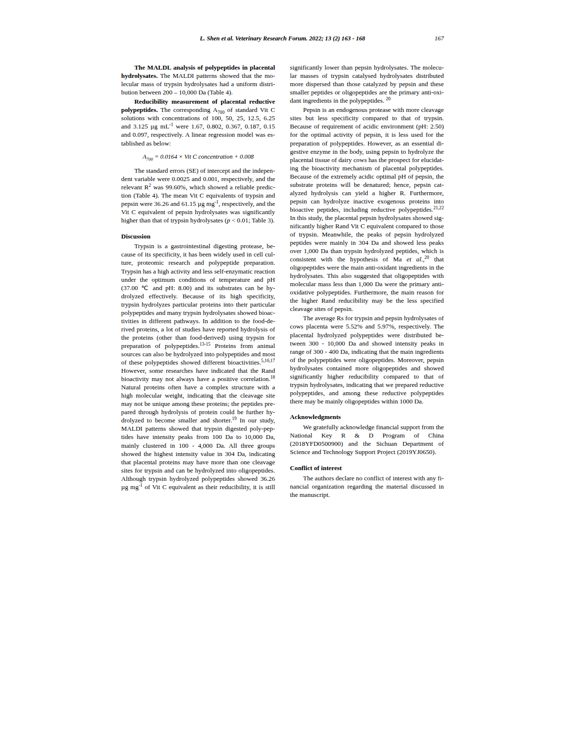L. Shen et al. Veterinary Research Forum. 2022; 13 (2) 163 - 168 167
The MALDL analysis of polypeptides in placental hydrolysates. The MALDI patterns showed that the molecular mass of trypsin hydrolysates had a uniform distribution between 200 – 10,000 Da (Table 4).
Reducibility measurement of placental reductive polypeptides. The corresponding A700 of standard Vit C solutions with concentrations of 100, 50, 25, 12.5, 6.25 and 3.125 µg mL-1 were 1.67, 0.802, 0.367, 0.187, 0.15 and 0.097, respectively. A linear regression model was established as below:
A700 = 0.0164 × Vit C concentration + 0.008
The standard errors (SE) of intercept and the independent variable were 0.0025 and 0.001, respectively, and the relevant R2 was 99.60%, which showed a reliable prediction (Table 4). The mean Vit C equivalents of trypsin and pepsin were 36.26 and 61.15 µg mg-1, respectively, and the Vit C equivalent of pepsin hydrolysates was significantly higher than that of trypsin hydrolysates (p < 0.01; Table 3).
Discussion
Trypsin is a gastrointestinal digesting protease, because of its specificity, it has been widely used in cell culture, proteomic research and polypeptide preparation. Trypsin has a high activity and less self-enzymatic reaction under the optimum conditions of temperature and pH (37.00 ℃ and pH: 8.00) and its substrates can be hydrolyzed effectively. Because of its high specificity, trypsin hydrolyzes particular proteins into their particular polypeptides and many trypsin hydrolysates showed bioactivities in different pathways. In addition to the food-derived proteins, a lot of studies have reported hydrolysis of the proteins (other than food-derived) using trypsin for preparation of polypeptides.13-15 Proteins from animal sources can also be hydrolyzed into polypeptides and most of these polypeptides showed different bioactivities.5,16,17 However, some researches have indicated that the Rand bioactivity may not always have a positive correlation.18 Natural proteins often have a complex structure with a high molecular weight, indicating that the cleavage site may not be unique among these proteins; the peptides prepared through hydrolysis of protein could be further hydrolyzed to become smaller and shorter.19 In our study, MALDI patterns showed that trypsin digested poly-peptides have intensity peaks from 100 Da to 10,000 Da, mainly clustered in 100 - 4,000 Da. All three groups showed the highest intensity value in 304 Da, indicating that placental proteins may have more than one cleavage sites for trypsin and can be hydrolyzed into oligopeptides. Although trypsin hydrolyzed polypeptides showed 36.26 µg mg-1 of Vit C equivalent as their reducibility, it is still significantly lower than pepsin hydrolysates. The molecular masses of trypsin catalysed hydrolysates distributed more dispersed than those catalyzed by pepsin and these smaller peptides or oligopeptides are the primary anti-oxidant ingredients in the polypeptides. 20
Pepsin is an endogenous protease with more cleavage sites but less specificity compared to that of trypsin. Because of requirement of acidic environment (pH: 2.50) for the optimal activity of pepsin, it is less used for the preparation of polypeptides. However, as an essential digestive enzyme in the body, using pepsin to hydrolyze the placental tissue of dairy cows has the prospect for elucidating the bioactivity mechanism of placental polypeptides. Because of the extremely acidic optimal pH of pepsin, the substrate proteins will be denatured; hence, pepsin catalyzed hydrolysis can yield a higher R. Furthermore, pepsin can hydrolyze inactive exogenous proteins into bioactive peptides, including reductive polypeptides.21,22 In this study, the placental pepsin hydrolysates showed significantly higher Rand Vit C equivalent compared to those of trypsin. Meanwhile, the peaks of pepsin hydrolyzed peptides were mainly in 304 Da and showed less peaks over 1,000 Da than trypsin hydrolyzed peptides, which is consistent with the hypothesis of Ma et al.,20 that oligopeptides were the main anti-oxidant ingredients in the hydrolysates. This also suggested that oligopeptides with molecular mass less than 1,000 Da were the primary anti-oxidative polypeptides. Furthermore, the main reason for the higher Rand reducibility may be the less specified cleavage sites of pepsin.
The average Rs for trypsin and pepsin hydrolysates of cows placenta were 5.52% and 5.97%, respectively. The placental hydrolyzed polypeptides were distributed between 300 - 10,000 Da and showed intensity peaks in range of 300 - 400 Da, indicating that the main ingredients of the polypeptides were oligopeptides. Moreover, pepsin hydrolysates contained more oligopeptides and showed significantly higher reducibility compared to that of trypsin hydrolysates, indicating that we prepared reductive polypeptides, and among these reductive polypeptides there may be mainly oligopeptides within 1000 Da.
Acknowledgments
We gratefully acknowledge financial support from the National Key R & D Program of China (2018YFD0500900) and the Sichuan Department of Science and Technology Support Project (2019YJ0650).
Conflict of interest
The authors declare no conflict of interest with any financial organization regarding the material discussed in the manuscript.